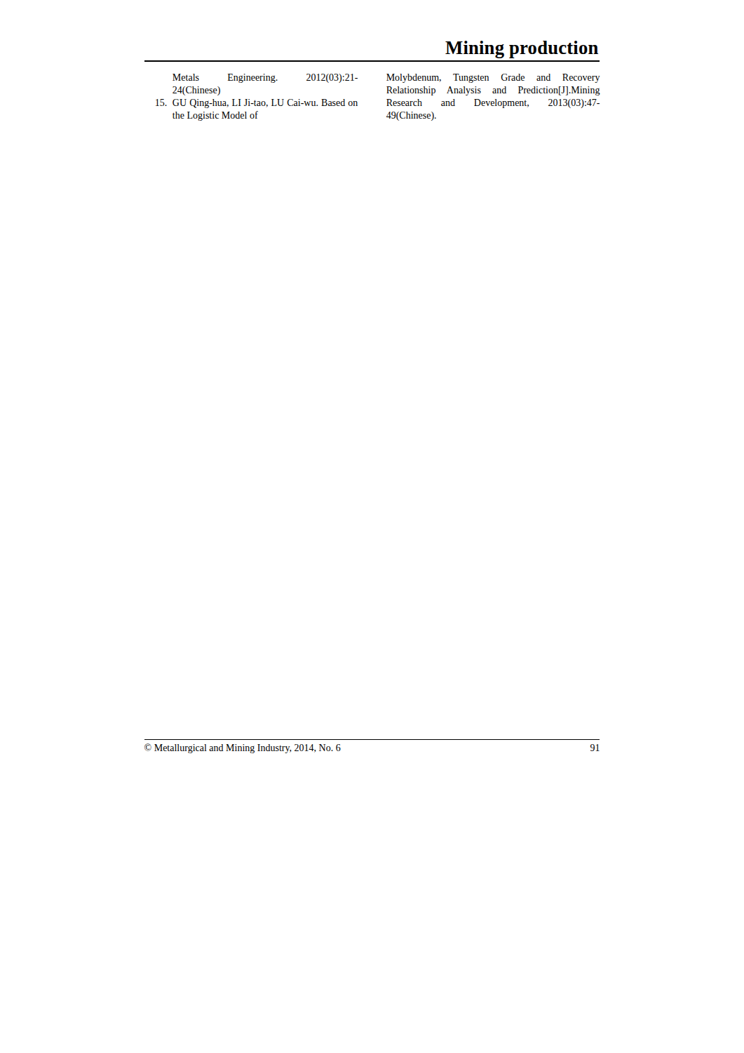Mining production
Metals Engineering. 2012(03):21-24(Chinese)
15. GU Qing-hua, LI Ji-tao, LU Cai-wu. Based on the Logistic Model of
Molybdenum, Tungsten Grade and Recovery Relationship Analysis and Prediction[J].Mining Research and Development, 2013(03):47-49(Chinese).
© Metallurgical and Mining Industry, 2014, No. 6
91